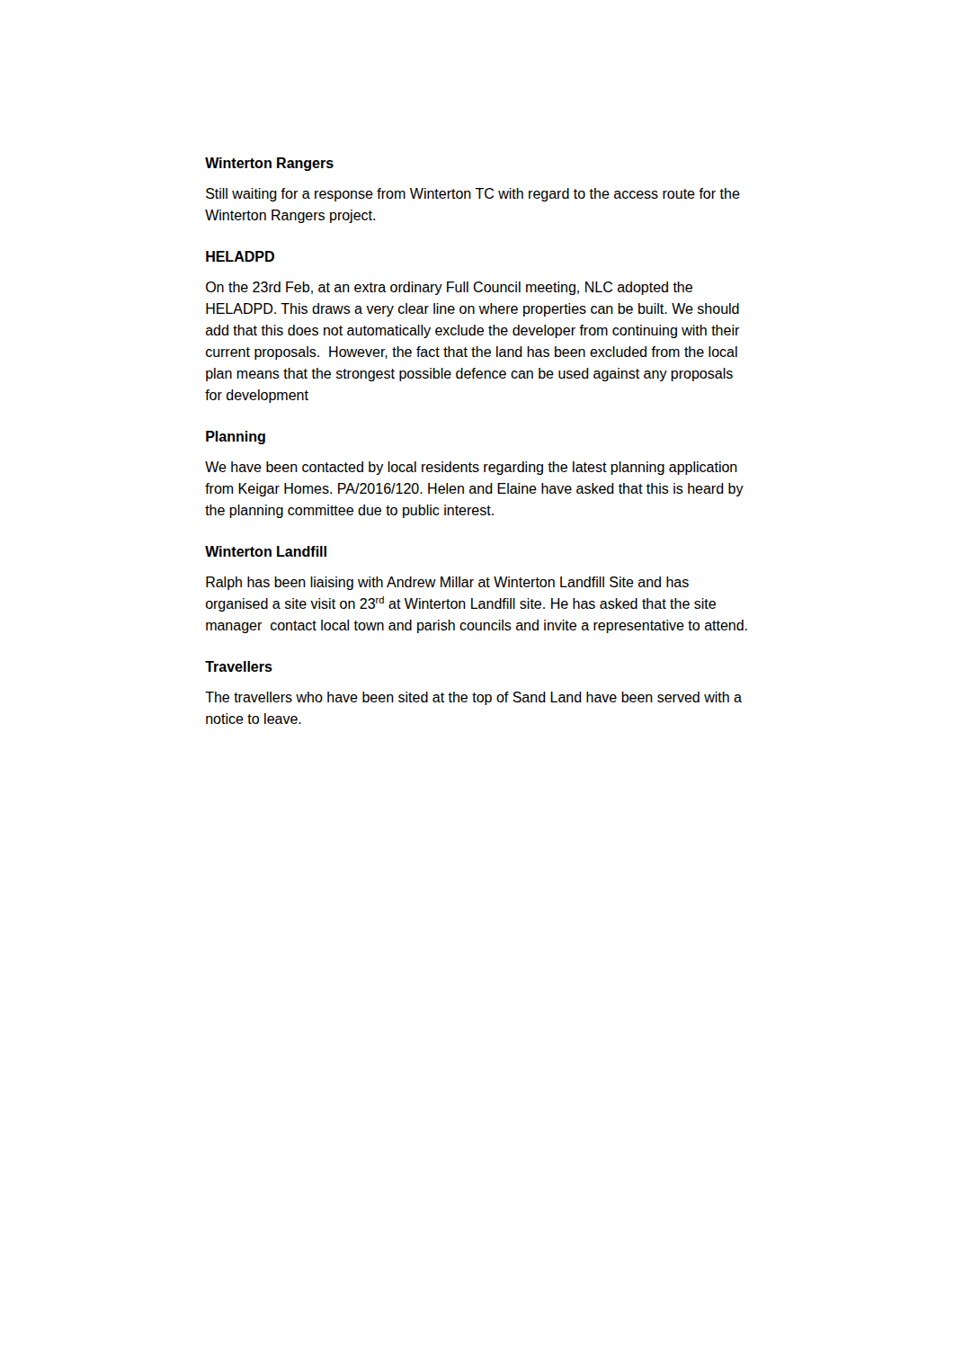Winterton Rangers
Still waiting for a response from Winterton TC with regard to the access route for the Winterton Rangers project.
HELADPD
On the 23rd Feb, at an extra ordinary Full Council meeting, NLC adopted the HELADPD. This draws a very clear line on where properties can be built. We should add that this does not automatically exclude the developer from continuing with their current proposals. However, the fact that the land has been excluded from the local plan means that the strongest possible defence can be used against any proposals for development
Planning
We have been contacted by local residents regarding the latest planning application from Keigar Homes. PA/2016/120. Helen and Elaine have asked that this is heard by the planning committee due to public interest.
Winterton Landfill
Ralph has been liaising with Andrew Millar at Winterton Landfill Site and has organised a site visit on 23rd at Winterton Landfill site. He has asked that the site manager contact local town and parish councils and invite a representative to attend.
Travellers
The travellers who have been sited at the top of Sand Land have been served with a notice to leave.